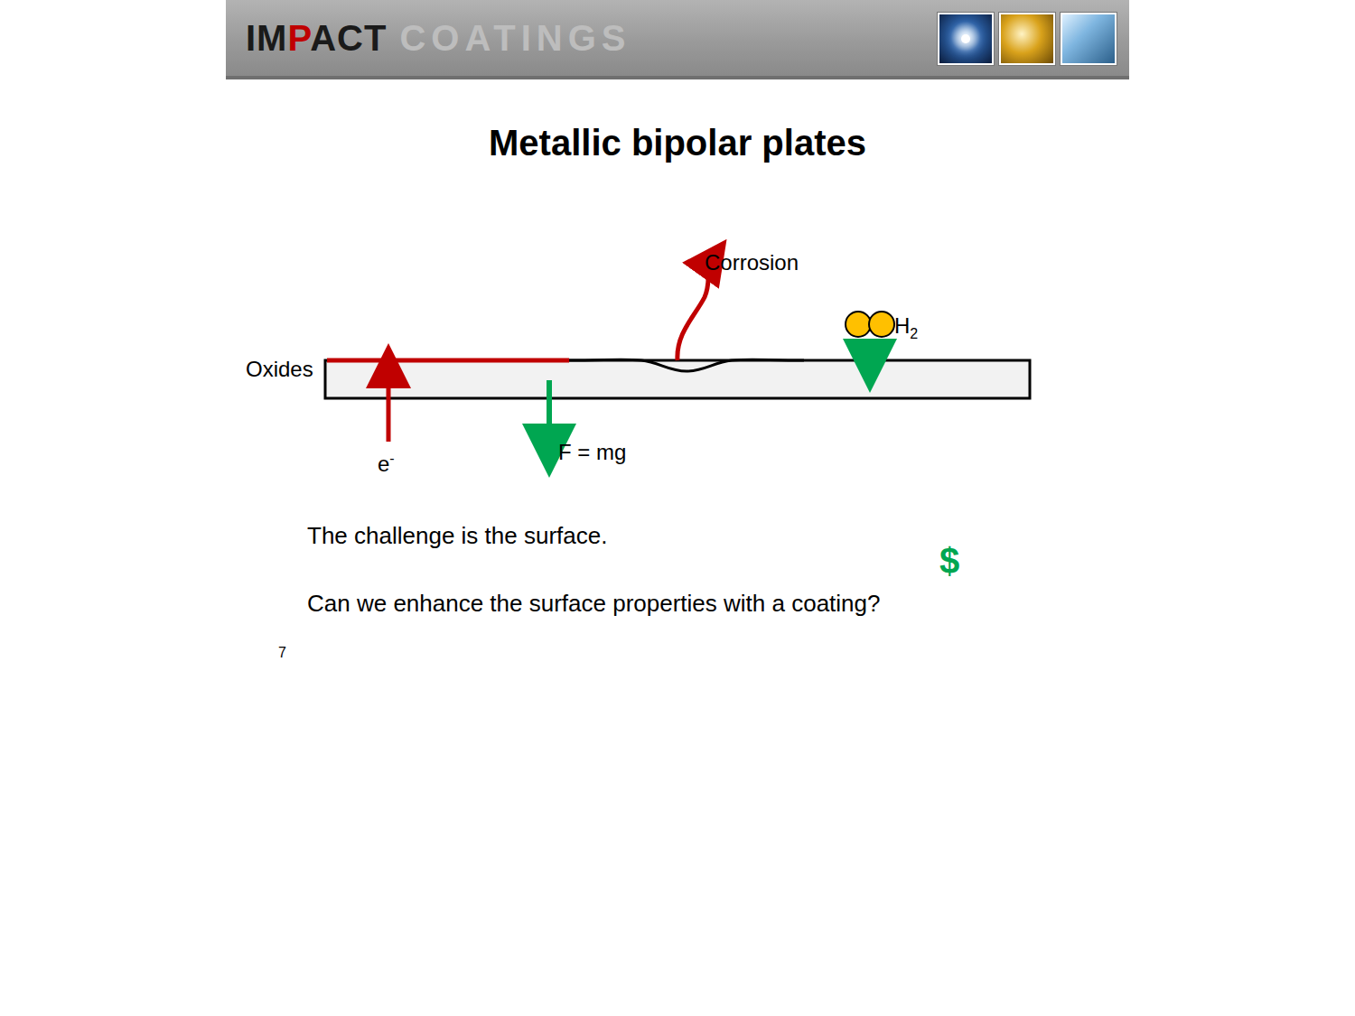IM PACT COATINGS
Metallic bipolar plates
Oxides Corrosion H2 e- F = mg $
The challenge is the surface.
Can we enhance the surface properties with a coating?
7